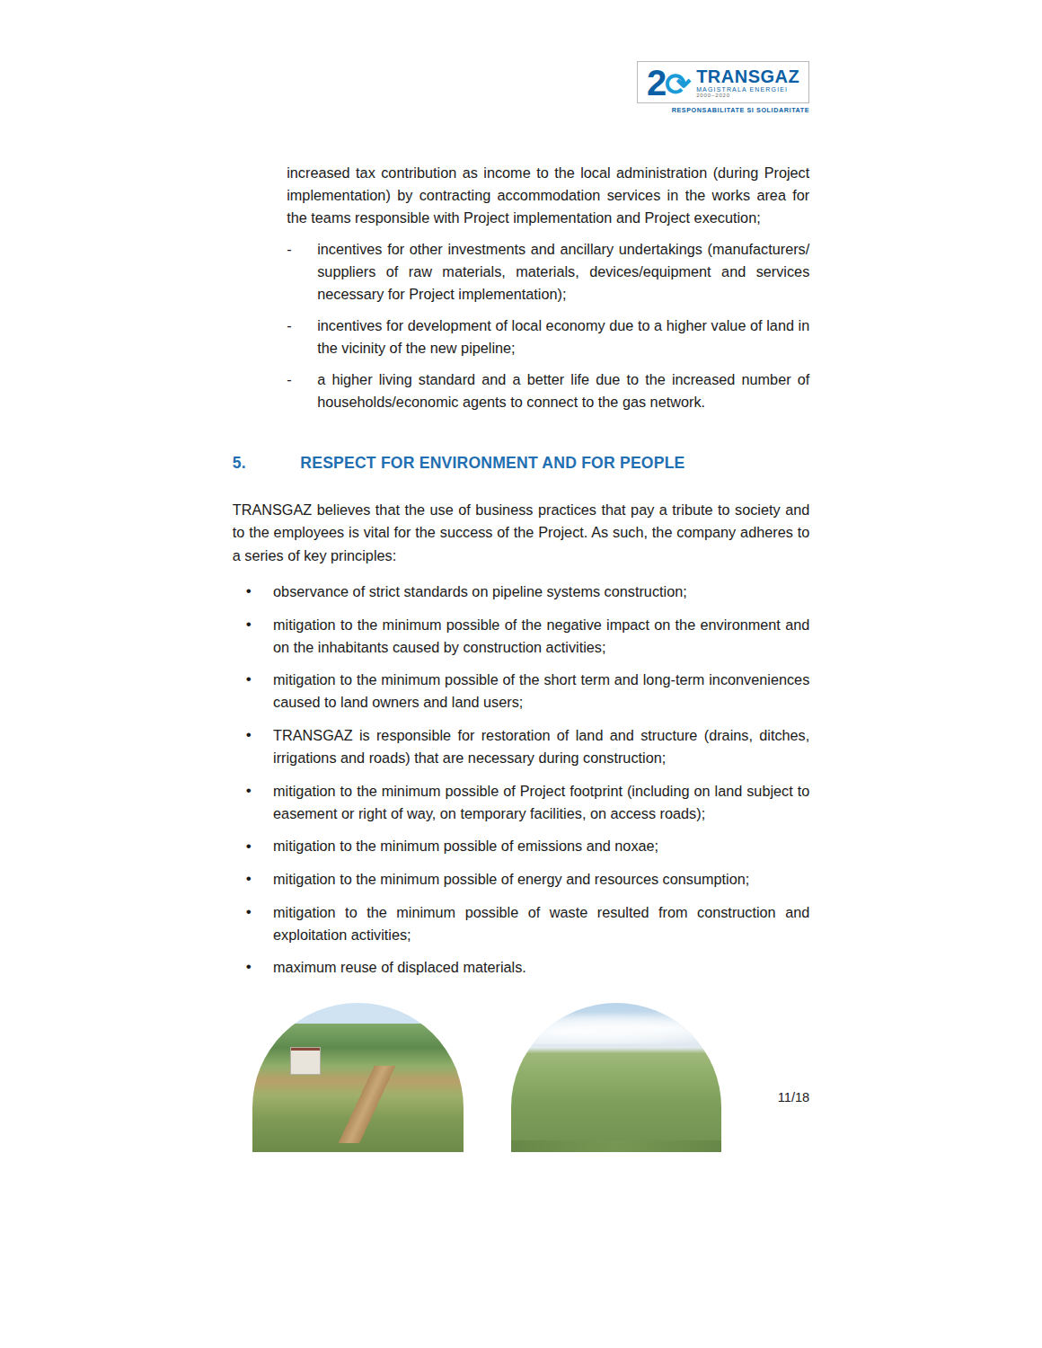2⟳
TRANSGAZ Magistrala Energiei 2000–2020
Responsabilitate si Solidaritate
increased tax contribution as income to the local administration (during Project implementation) by contracting accommodation services in the works area for the teams responsible with Project implementation and Project execution;
incentives for other investments and ancillary undertakings (manufacturers/ suppliers of raw materials, materials, devices/equipment and services necessary for Project implementation);
incentives for development of local economy due to a higher value of land in the vicinity of the new pipeline;
a higher living standard and a better life due to the increased number of households/economic agents to connect to the gas network.
5. RESPECT FOR ENVIRONMENT AND FOR PEOPLE
TRANSGAZ believes that the use of business practices that pay a tribute to society and to the employees is vital for the success of the Project. As such, the company adheres to a series of key principles:
observance of strict standards on pipeline systems construction;
mitigation to the minimum possible of the negative impact on the environment and on the inhabitants caused by construction activities;
mitigation to the minimum possible of the short term and long-term inconveniences caused to land owners and land users;
TRANSGAZ is responsible for restoration of land and structure (drains, ditches, irrigations and roads) that are necessary during construction;
mitigation to the minimum possible of Project footprint (including on land subject to easement or right of way, on temporary facilities, on access roads);
mitigation to the minimum possible of emissions and noxae;
mitigation to the minimum possible of energy and resources consumption;
mitigation to the minimum possible of waste resulted from construction and exploitation activities;
maximum reuse of displaced materials.
11/18